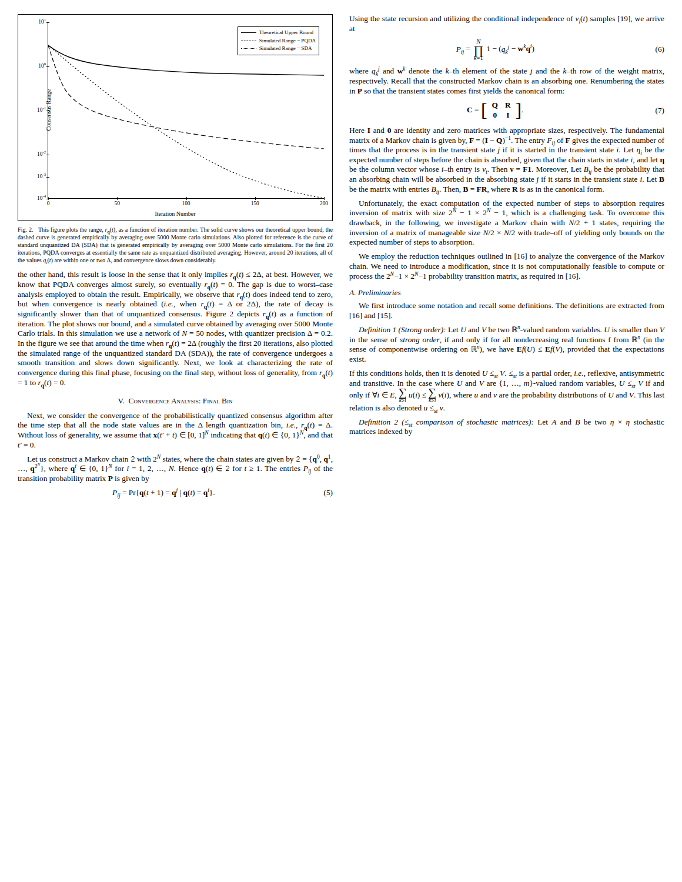Consensus Range
101
100
10-1
10-2
10-3
10-4
0
50
100
150
200
Theoretical Upper Bound
Simulated Range − PQDA
Simulated Range − SDA
Iteration Number
Fig. 2. This figure plots the range, rq(t), as a function of iteration number. The solid curve shows our theoretical upper bound, the dashed curve is generated empirically by averaging over 5000 Monte carlo simulations. Also plotted for reference is the curve of standard unquantized DA (SDA) that is generated empirically by averaging over 5000 Monte carlo simulations. For the first 20 iterations, PQDA converges at essentially the same rate as unquantized distributed averaging. However, around 20 iterations, all of the values qi(t) are within one or two Δ, and convergence slows down considerably.
the other hand, this result is loose in the sense that it only implies rq(t) ≤ 2Δ, at best. However, we know that PQDA converges almost surely, so eventually rq(t) = 0. The gap is due to worst–case analysis employed to obtain the result. Empirically, we observe that rq(t) does indeed tend to zero, but when convergence is nearly obtained (i.e., when rq(t) = Δ or 2Δ), the rate of decay is significantly slower than that of unquantized consensus. Figure 2 depicts rq(t) as a function of iteration. The plot shows our bound, and a simulated curve obtained by averaging over 5000 Monte Carlo trials. In this simulation we use a network of N = 50 nodes, with quantizer precision Δ = 0.2. In the figure we see that around the time when rq(t) = 2Δ (roughly the first 20 iterations, also plotted the simulated range of the unquantized standard DA (SDA)), the rate of convergence undergoes a smooth transition and slows down significantly. Next, we look at characterizing the rate of convergence during this final phase, focusing on the final step, without loss of generality, from rq(t) = 1 to rq(t) = 0.
V. Convergence Analysis: Final Bin
Next, we consider the convergence of the probabilistically quantized consensus algorithm after the time step that all the node state values are in the Δ length quantization bin, i.e., rq(t) = Δ. Without loss of generality, we assume that x(t′ + t) ∈ [0, 1]N indicating that q(t) ∈ {0, 1}N, and that t′ = 0.
Let us construct a Markov chain 𝟸 with 2N states, where the chain states are given by 𝟸 = {q0, q1, …, q2N}, where qi ∈ {0, 1}N for i = 1, 2, …, N. Hence q(t) ∈ 𝟸 for t ≥ 1. The entries Pij of the transition probability matrix P is given by
Pij = Pr{q(t + 1) = qj | q(t) = qi}.
(5)
Using the state recursion and utilizing the conditional independence of vi(t) samples [19], we arrive at
Pij = N ∏ k=1 1 − (qkj − wkqi)
(6)
where qkj and wk denote the k–th element of the state j and the k–th row of the weight matrix, respectively. Recall that the constructed Markov chain is an absorbing one. Renumbering the states in P so that the transient states comes first yields the canonical form:
C = [
| Q | R |
| 0 | I |
] .
(7)
Here I and 0 are identity and zero matrices with appropriate sizes, respectively. The fundamental matrix of a Markov chain is given by, F = (I − Q)−1. The entry Fij of F gives the expected number of times that the process is in the transient state j if it is started in the transient state i. Let ηi be the expected number of steps before the chain is absorbed, given that the chain starts in state i, and let η be the column vector whose i–th entry is νi. Then ν = F1. Moreover, Let Bij be the probability that an absorbing chain will be absorbed in the absorbing state j if it starts in the transient state i. Let B be the matrix with entries Bij. Then, B = FR, where R is as in the canonical form.
Unfortunately, the exact computation of the expected number of steps to absorption requires inversion of matrix with size 2N − 1 × 2N − 1, which is a challenging task. To overcome this drawback, in the following, we investigate a Markov chain with N/2 + 1 states, requiring the inversion of a matrix of manageable size N/2 × N/2 with trade–off of yielding only bounds on the expected number of steps to absorption.
We employ the reduction techniques outlined in [16] to analyze the convergence of the Markov chain. We need to introduce a modification, since it is not computationally feasible to compute or process the 2N−1 × 2N−1 probability transition matrix, as required in [16].
A. Preliminaries
We first introduce some notation and recall some definitions. The definitions are extracted from [16] and [15].
Definition 1 (Strong order): Let U and V be two ℝn-valued random variables. U is smaller than V in the sense of strong order, if and only if for all nondecreasing real functions f from ℝn (in the sense of componentwise ordering on ℝn), we have Ef(U) ≤ Ef(V), provided that the expectations exist.
If this conditions holds, then it is denoted U ≤st V. ≤st is a partial order, i.e., reflexive, antisymmetric and transitive. In the case where U and V are {1, …, m}-valued random variables, U ≤st V if and only if ∀i ∈ E, ∑k≥i u(i) ≤ ∑k≥i v(i), where u and v are the probability distributions of U and V. This last relation is also denoted u ≤st v.
Definition 2 (≤st comparison of stochastic matrices): Let A and B be two η × η stochastic matrices indexed by